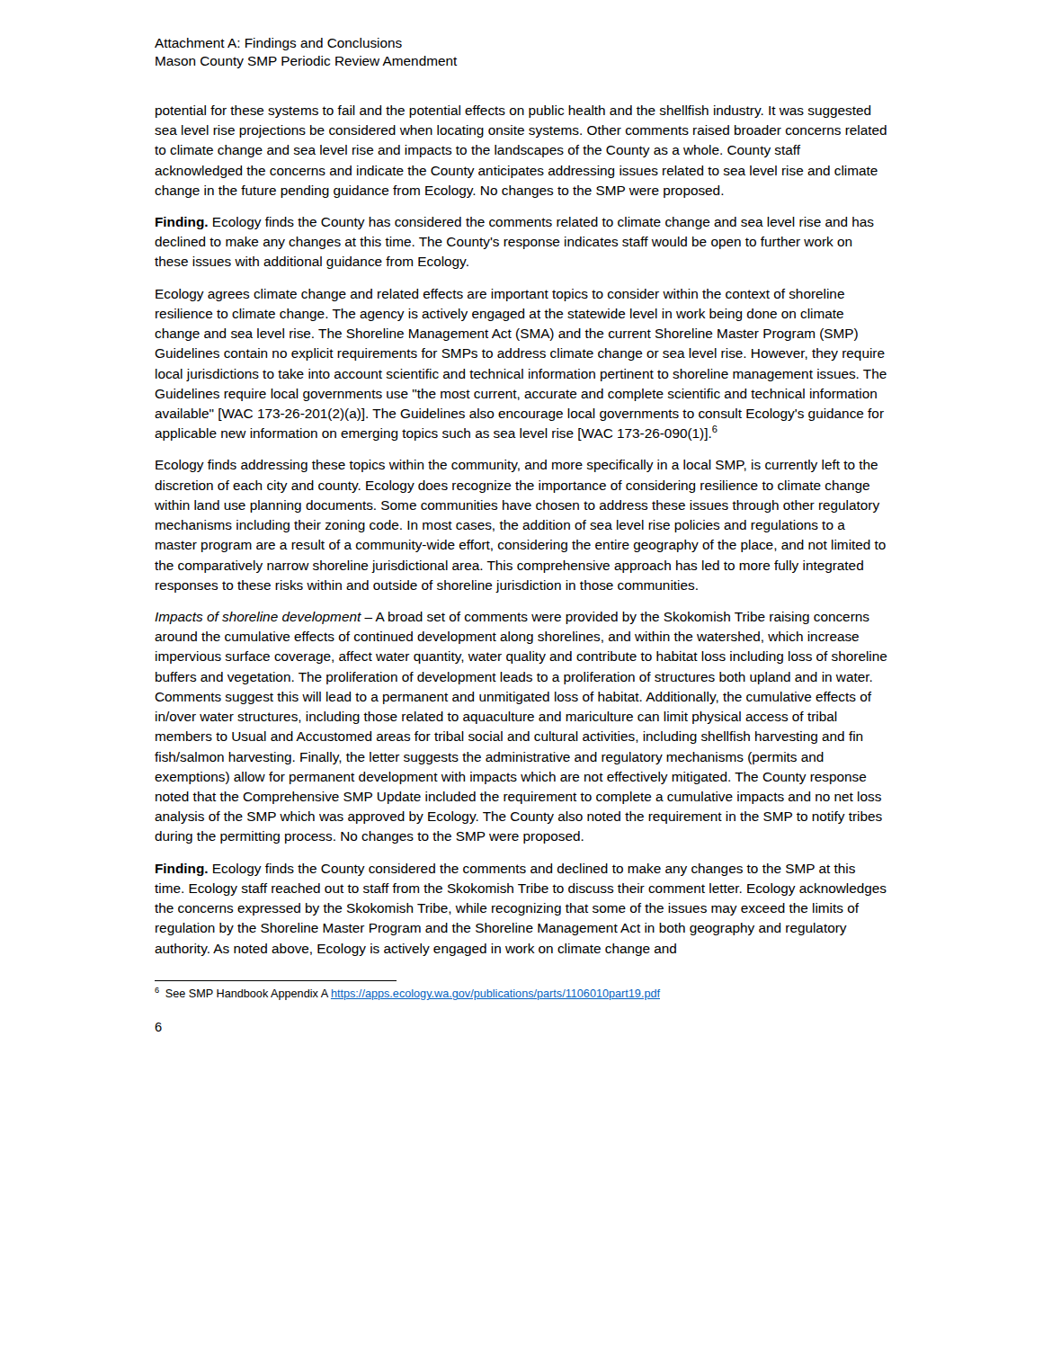Attachment A: Findings and Conclusions
Mason County SMP Periodic Review Amendment
potential for these systems to fail and the potential effects on public health and the shellfish industry. It was suggested sea level rise projections be considered when locating onsite systems. Other comments raised broader concerns related to climate change and sea level rise and impacts to the landscapes of the County as a whole. County staff acknowledged the concerns and indicate the County anticipates addressing issues related to sea level rise and climate change in the future pending guidance from Ecology. No changes to the SMP were proposed.
Finding. Ecology finds the County has considered the comments related to climate change and sea level rise and has declined to make any changes at this time. The County's response indicates staff would be open to further work on these issues with additional guidance from Ecology.
Ecology agrees climate change and related effects are important topics to consider within the context of shoreline resilience to climate change. The agency is actively engaged at the statewide level in work being done on climate change and sea level rise. The Shoreline Management Act (SMA) and the current Shoreline Master Program (SMP) Guidelines contain no explicit requirements for SMPs to address climate change or sea level rise. However, they require local jurisdictions to take into account scientific and technical information pertinent to shoreline management issues. The Guidelines require local governments use "the most current, accurate and complete scientific and technical information available" [WAC 173-26-201(2)(a)]. The Guidelines also encourage local governments to consult Ecology's guidance for applicable new information on emerging topics such as sea level rise [WAC 173-26-090(1)].6
Ecology finds addressing these topics within the community, and more specifically in a local SMP, is currently left to the discretion of each city and county. Ecology does recognize the importance of considering resilience to climate change within land use planning documents. Some communities have chosen to address these issues through other regulatory mechanisms including their zoning code. In most cases, the addition of sea level rise policies and regulations to a master program are a result of a community-wide effort, considering the entire geography of the place, and not limited to the comparatively narrow shoreline jurisdictional area. This comprehensive approach has led to more fully integrated responses to these risks within and outside of shoreline jurisdiction in those communities.
Impacts of shoreline development – A broad set of comments were provided by the Skokomish Tribe raising concerns around the cumulative effects of continued development along shorelines, and within the watershed, which increase impervious surface coverage, affect water quantity, water quality and contribute to habitat loss including loss of shoreline buffers and vegetation. The proliferation of development leads to a proliferation of structures both upland and in water. Comments suggest this will lead to a permanent and unmitigated loss of habitat. Additionally, the cumulative effects of in/over water structures, including those related to aquaculture and mariculture can limit physical access of tribal members to Usual and Accustomed areas for tribal social and cultural activities, including shellfish harvesting and fin fish/salmon harvesting. Finally, the letter suggests the administrative and regulatory mechanisms (permits and exemptions) allow for permanent development with impacts which are not effectively mitigated. The County response noted that the Comprehensive SMP Update included the requirement to complete a cumulative impacts and no net loss analysis of the SMP which was approved by Ecology. The County also noted the requirement in the SMP to notify tribes during the permitting process. No changes to the SMP were proposed.
Finding. Ecology finds the County considered the comments and declined to make any changes to the SMP at this time. Ecology staff reached out to staff from the Skokomish Tribe to discuss their comment letter. Ecology acknowledges the concerns expressed by the Skokomish Tribe, while recognizing that some of the issues may exceed the limits of regulation by the Shoreline Master Program and the Shoreline Management Act in both geography and regulatory authority. As noted above, Ecology is actively engaged in work on climate change and
6 See SMP Handbook Appendix A https://apps.ecology.wa.gov/publications/parts/1106010part19.pdf
6